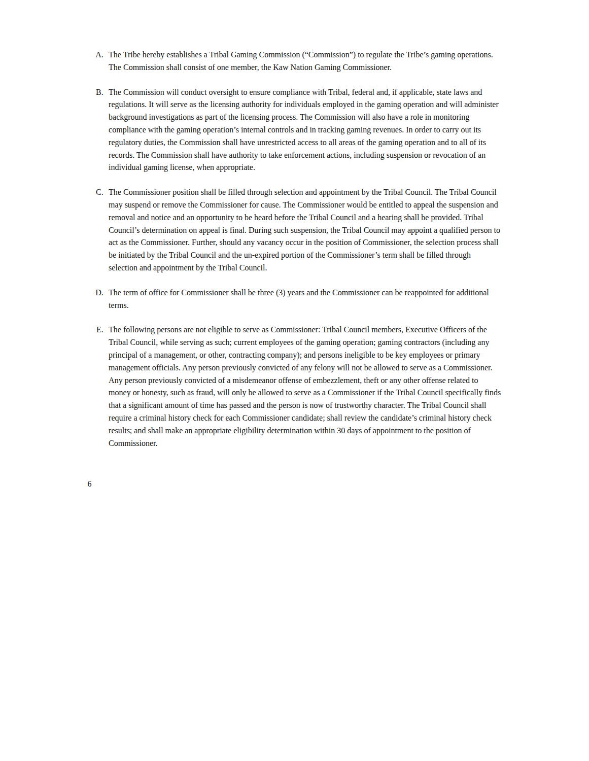The Tribe hereby establishes a Tribal Gaming Commission (“Commission”) to regulate the Tribe’s gaming operations. The Commission shall consist of one member, the Kaw Nation Gaming Commissioner.
The Commission will conduct oversight to ensure compliance with Tribal, federal and, if applicable, state laws and regulations. It will serve as the licensing authority for individuals employed in the gaming operation and will administer background investigations as part of the licensing process. The Commission will also have a role in monitoring compliance with the gaming operation’s internal controls and in tracking gaming revenues. In order to carry out its regulatory duties, the Commission shall have unrestricted access to all areas of the gaming operation and to all of its records. The Commission shall have authority to take enforcement actions, including suspension or revocation of an individual gaming license, when appropriate.
The Commissioner position shall be filled through selection and appointment by the Tribal Council. The Tribal Council may suspend or remove the Commissioner for cause. The Commissioner would be entitled to appeal the suspension and removal and notice and an opportunity to be heard before the Tribal Council and a hearing shall be provided. Tribal Council’s determination on appeal is final. During such suspension, the Tribal Council may appoint a qualified person to act as the Commissioner. Further, should any vacancy occur in the position of Commissioner, the selection process shall be initiated by the Tribal Council and the un-expired portion of the Commissioner’s term shall be filled through selection and appointment by the Tribal Council.
The term of office for Commissioner shall be three (3) years and the Commissioner can be reappointed for additional terms.
The following persons are not eligible to serve as Commissioner: Tribal Council members, Executive Officers of the Tribal Council, while serving as such; current employees of the gaming operation; gaming contractors (including any principal of a management, or other, contracting company); and persons ineligible to be key employees or primary management officials. Any person previously convicted of any felony will not be allowed to serve as a Commissioner. Any person previously convicted of a misdemeanor offense of embezzlement, theft or any other offense related to money or honesty, such as fraud, will only be allowed to serve as a Commissioner if the Tribal Council specifically finds that a significant amount of time has passed and the person is now of trustworthy character. The Tribal Council shall require a criminal history check for each Commissioner candidate; shall review the candidate’s criminal history check results; and shall make an appropriate eligibility determination within 30 days of appointment to the position of Commissioner.
6